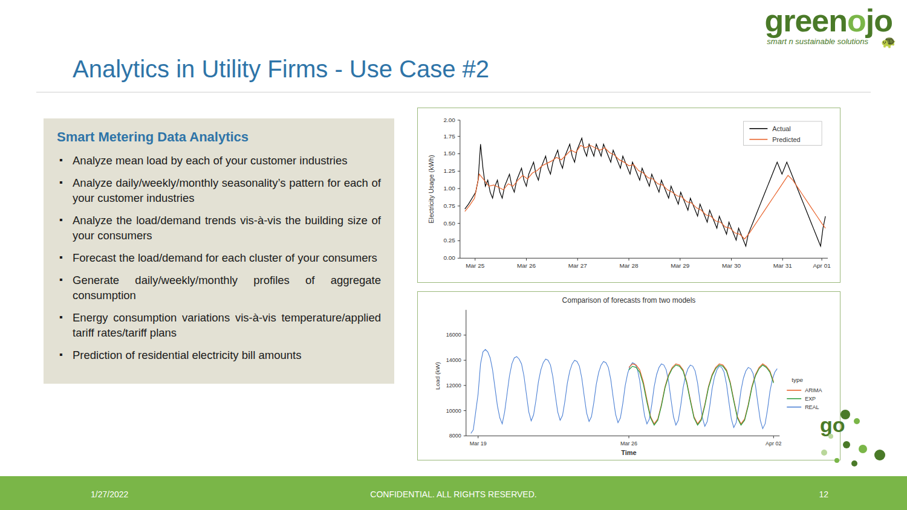greenojo
smart n sustainable solutions
🐢
Analytics in Utility Firms - Use Case #2
Smart Metering Data Analytics
Analyze mean load by each of your customer industries
Analyze daily/weekly/monthly seasonality’s pattern for each of your customer industries
Analyze the load/demand trends vis-à-vis the building size of your consumers
Forecast the load/demand for each cluster of your consumers
Generate daily/weekly/monthly profiles of aggregate consumption
Energy consumption variations vis-à-vis temperature/applied tariff rates/tariff plans
Prediction of residential electricity bill amounts
0.00 0.25 0.50 0.75 1.00 1.25 1.50 1.75 2.00 Electricity Usage (kWh) Mar 25 Mar 26 Mar 27 Mar 28 Mar 29 Mar 30 Mar 31 Apr 01 Actual Predicted
Comparison of forecasts from two models 8000 10000 12000 14000 16000 Load (kW) Mar 19 Mar 26 Apr 02 Time type ARIMA EXP REAL
go
1/27/2022
CONFIDENTIAL. ALL RIGHTS RESERVED.
12